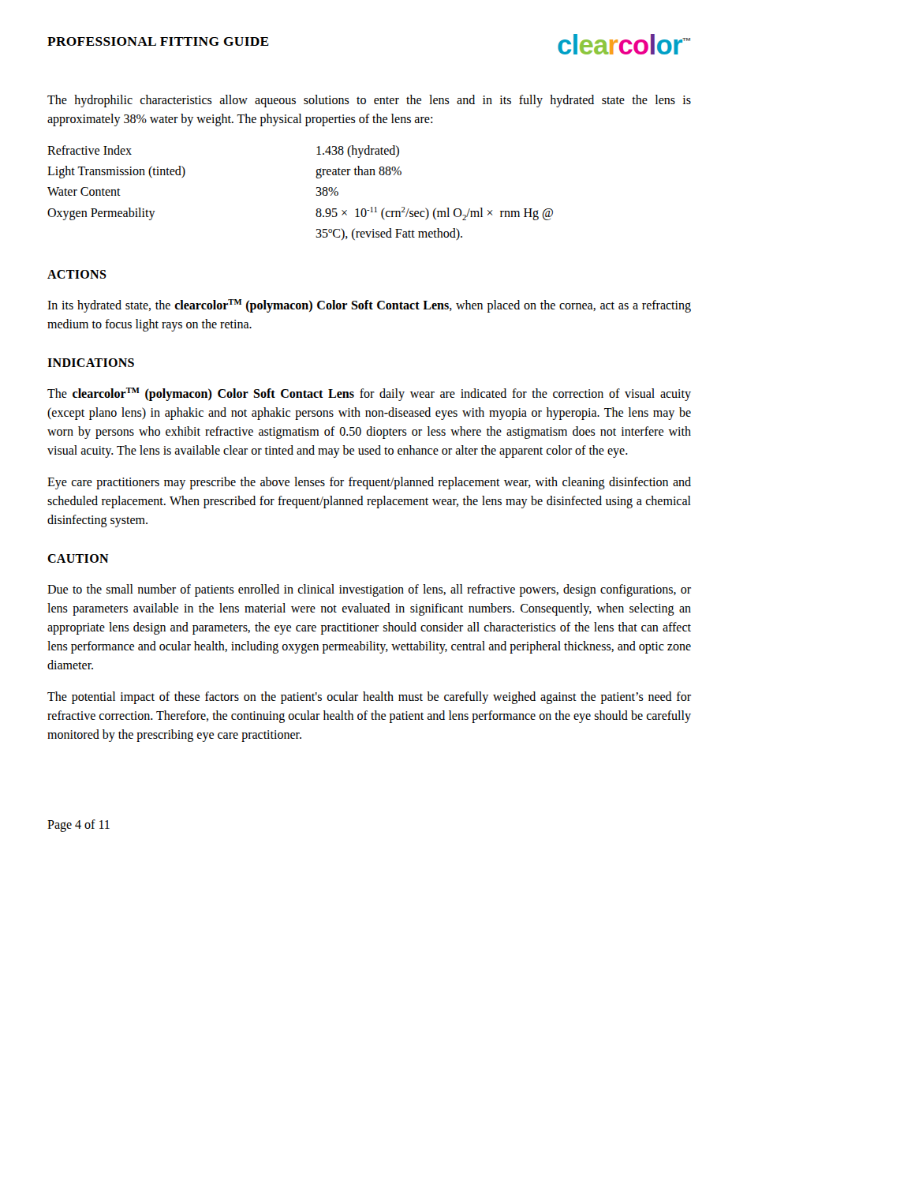PROFESSIONAL FITTING GUIDE
clearcolor™
The hydrophilic characteristics allow aqueous solutions to enter the lens and in its fully hydrated state the lens is approximately 38% water by weight. The physical properties of the lens are:
| Refractive Index | 1.438 (hydrated) |
| Light Transmission (tinted) | greater than 88% |
| Water Content | 38% |
| Oxygen Permeability | 8.95 × 10 -11 (crn 2 /sec) (ml O 2 /ml × rnm Hg @ |
| | 35 o C), (revised Fatt method). |
ACTIONS
In its hydrated state, the clearcolorTM (polymacon) Color Soft Contact Lens, when placed on the cornea, act as a refracting medium to focus light rays on the retina.
INDICATIONS
The clearcolorTM (polymacon) Color Soft Contact Lens for daily wear are indicated for the correction of visual acuity (except plano lens) in aphakic and not aphakic persons with non-diseased eyes with myopia or hyperopia. The lens may be worn by persons who exhibit refractive astigmatism of 0.50 diopters or less where the astigmatism does not interfere with visual acuity. The lens is available clear or tinted and may be used to enhance or alter the apparent color of the eye.
Eye care practitioners may prescribe the above lenses for frequent/planned replacement wear, with cleaning disinfection and scheduled replacement. When prescribed for frequent/planned replacement wear, the lens may be disinfected using a chemical disinfecting system.
CAUTION
Due to the small number of patients enrolled in clinical investigation of lens, all refractive powers, design configurations, or lens parameters available in the lens material were not evaluated in significant numbers. Consequently, when selecting an appropriate lens design and parameters, the eye care practitioner should consider all characteristics of the lens that can affect lens performance and ocular health, including oxygen permeability, wettability, central and peripheral thickness, and optic zone diameter.
The potential impact of these factors on the patient's ocular health must be carefully weighed against the patient’s need for refractive correction. Therefore, the continuing ocular health of the patient and lens performance on the eye should be carefully monitored by the prescribing eye care practitioner.
Page 4 of 11